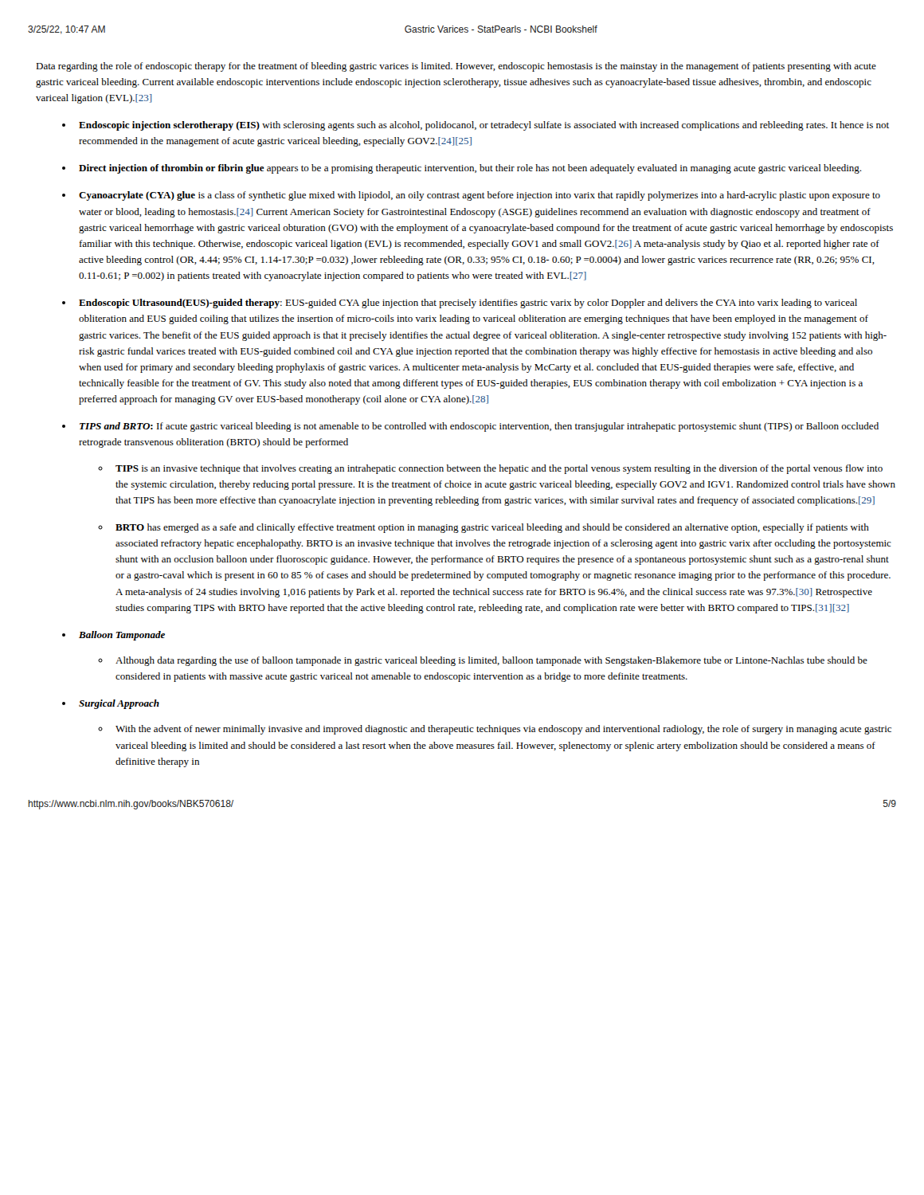3/25/22, 10:47 AM
Gastric Varices - StatPearls - NCBI Bookshelf
Data regarding the role of endoscopic therapy for the treatment of bleeding gastric varices is limited. However, endoscopic hemostasis is the mainstay in the management of patients presenting with acute gastric variceal bleeding. Current available endoscopic interventions include endoscopic injection sclerotherapy, tissue adhesives such as cyanoacrylate-based tissue adhesives, thrombin, and endoscopic variceal ligation (EVL).[23]
Endoscopic injection sclerotherapy (EIS) with sclerosing agents such as alcohol, polidocanol, or tetradecyl sulfate is associated with increased complications and rebleeding rates. It hence is not recommended in the management of acute gastric variceal bleeding, especially GOV2.[24][25]
Direct injection of thrombin or fibrin glue appears to be a promising therapeutic intervention, but their role has not been adequately evaluated in managing acute gastric variceal bleeding.
Cyanoacrylate (CYA) glue is a class of synthetic glue mixed with lipiodol, an oily contrast agent before injection into varix that rapidly polymerizes into a hard-acrylic plastic upon exposure to water or blood, leading to hemostasis.[24] Current American Society for Gastrointestinal Endoscopy (ASGE) guidelines recommend an evaluation with diagnostic endoscopy and treatment of gastric variceal hemorrhage with gastric variceal obturation (GVO) with the employment of a cyanoacrylate-based compound for the treatment of acute gastric variceal hemorrhage by endoscopists familiar with this technique. Otherwise, endoscopic variceal ligation (EVL) is recommended, especially GOV1 and small GOV2.[26] A meta-analysis study by Qiao et al. reported higher rate of active bleeding control (OR, 4.44; 95% CI, 1.14-17.30;P =0.032) ,lower rebleeding rate (OR, 0.33; 95% CI, 0.18- 0.60; P =0.0004) and lower gastric varices recurrence rate (RR, 0.26; 95% CI, 0.11-0.61; P =0.002) in patients treated with cyanoacrylate injection compared to patients who were treated with EVL.[27]
Endoscopic Ultrasound(EUS)-guided therapy: EUS-guided CYA glue injection that precisely identifies gastric varix by color Doppler and delivers the CYA into varix leading to variceal obliteration and EUS guided coiling that utilizes the insertion of micro-coils into varix leading to variceal obliteration are emerging techniques that have been employed in the management of gastric varices. The benefit of the EUS guided approach is that it precisely identifies the actual degree of variceal obliteration. A single-center retrospective study involving 152 patients with high-risk gastric fundal varices treated with EUS-guided combined coil and CYA glue injection reported that the combination therapy was highly effective for hemostasis in active bleeding and also when used for primary and secondary bleeding prophylaxis of gastric varices. A multicenter meta-analysis by McCarty et al. concluded that EUS-guided therapies were safe, effective, and technically feasible for the treatment of GV. This study also noted that among different types of EUS-guided therapies, EUS combination therapy with coil embolization + CYA injection is a preferred approach for managing GV over EUS-based monotherapy (coil alone or CYA alone).[28]
TIPS and BRTO: If acute gastric variceal bleeding is not amenable to be controlled with endoscopic intervention, then transjugular intrahepatic portosystemic shunt (TIPS) or Balloon occluded retrograde transvenous obliteration (BRTO) should be performed
TIPS is an invasive technique that involves creating an intrahepatic connection between the hepatic and the portal venous system resulting in the diversion of the portal venous flow into the systemic circulation, thereby reducing portal pressure. It is the treatment of choice in acute gastric variceal bleeding, especially GOV2 and IGV1. Randomized control trials have shown that TIPS has been more effective than cyanoacrylate injection in preventing rebleeding from gastric varices, with similar survival rates and frequency of associated complications.[29]
BRTO has emerged as a safe and clinically effective treatment option in managing gastric variceal bleeding and should be considered an alternative option, especially if patients with associated refractory hepatic encephalopathy. BRTO is an invasive technique that involves the retrograde injection of a sclerosing agent into gastric varix after occluding the portosystemic shunt with an occlusion balloon under fluoroscopic guidance. However, the performance of BRTO requires the presence of a spontaneous portosystemic shunt such as a gastro-renal shunt or a gastro-caval which is present in 60 to 85 % of cases and should be predetermined by computed tomography or magnetic resonance imaging prior to the performance of this procedure. A meta-analysis of 24 studies involving 1,016 patients by Park et al. reported the technical success rate for BRTO is 96.4%, and the clinical success rate was 97.3%.[30] Retrospective studies comparing TIPS with BRTO have reported that the active bleeding control rate, rebleeding rate, and complication rate were better with BRTO compared to TIPS.[31][32]
Balloon Tamponade
Although data regarding the use of balloon tamponade in gastric variceal bleeding is limited, balloon tamponade with Sengstaken-Blakemore tube or Lintone-Nachlas tube should be considered in patients with massive acute gastric variceal not amenable to endoscopic intervention as a bridge to more definite treatments.
Surgical Approach
With the advent of newer minimally invasive and improved diagnostic and therapeutic techniques via endoscopy and interventional radiology, the role of surgery in managing acute gastric variceal bleeding is limited and should be considered a last resort when the above measures fail. However, splenectomy or splenic artery embolization should be considered a means of definitive therapy in
https://www.ncbi.nlm.nih.gov/books/NBK570618/
5/9